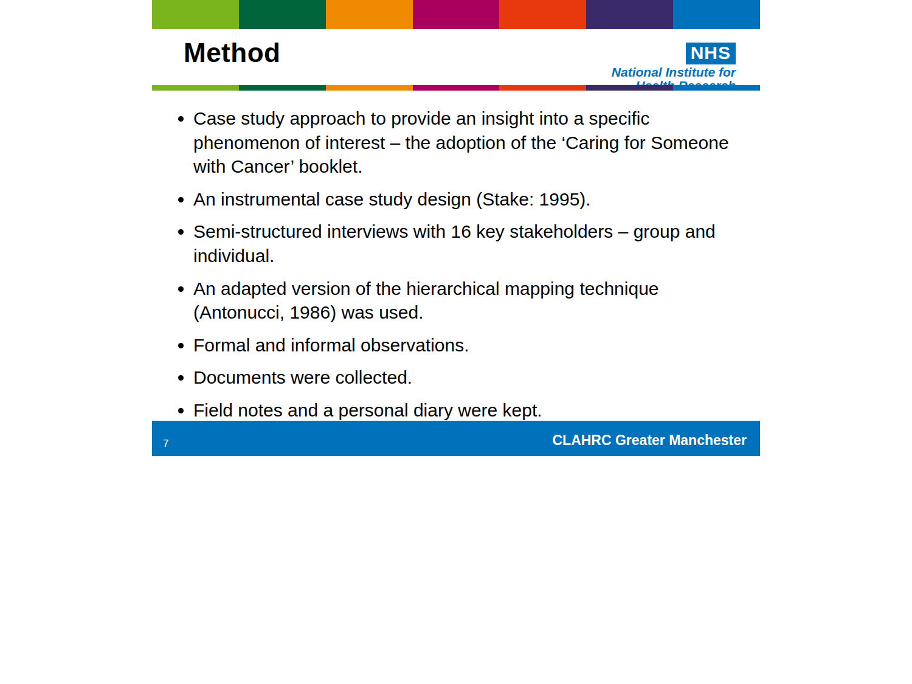Method
NHS
National Institute for Health Research
Case study approach to provide an insight into a specific phenomenon of interest – the adoption of the ‘Caring for Someone with Cancer’ booklet.
An instrumental case study design (Stake: 1995).
Semi-structured interviews with 16 key stakeholders – group and individual.
An adapted version of the hierarchical mapping technique (Antonucci, 1986) was used.
Formal and informal observations.
Documents were collected.
Field notes and a personal diary were kept.
7
CLAHRC Greater Manchester